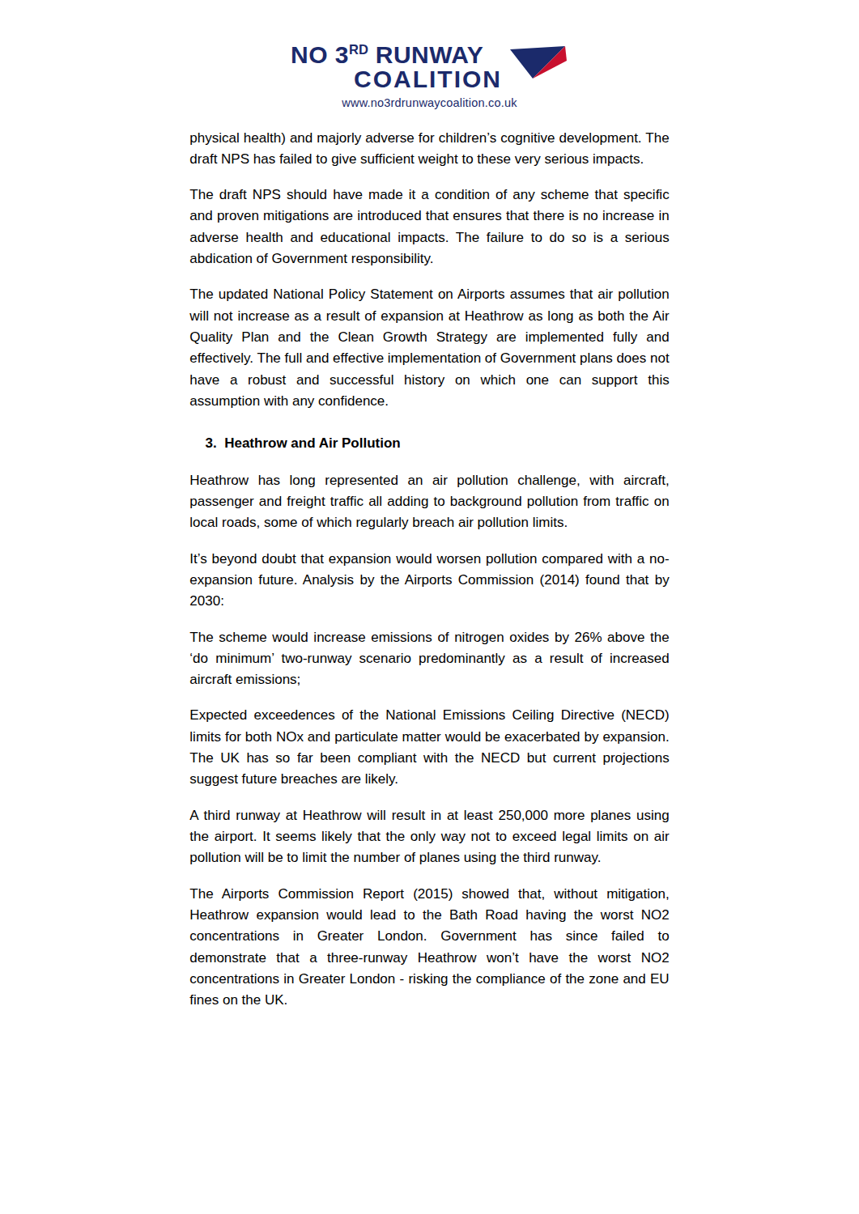NO 3RD RUNWAY
COALITION
www.no3rdrunwaycoalition.co.uk
physical health) and majorly adverse for children’s cognitive development. The draft NPS has failed to give sufficient weight to these very serious impacts.
The draft NPS should have made it a condition of any scheme that specific and proven mitigations are introduced that ensures that there is no increase in adverse health and educational impacts. The failure to do so is a serious abdication of Government responsibility.
The updated National Policy Statement on Airports assumes that air pollution will not increase as a result of expansion at Heathrow as long as both the Air Quality Plan and the Clean Growth Strategy are implemented fully and effectively. The full and effective implementation of Government plans does not have a robust and successful history on which one can support this assumption with any confidence.
3. Heathrow and Air Pollution
Heathrow has long represented an air pollution challenge, with aircraft, passenger and freight traffic all adding to background pollution from traffic on local roads, some of which regularly breach air pollution limits.
It’s beyond doubt that expansion would worsen pollution compared with a no-expansion future. Analysis by the Airports Commission (2014) found that by 2030:
The scheme would increase emissions of nitrogen oxides by 26% above the ‘do minimum’ two-runway scenario predominantly as a result of increased aircraft emissions;
Expected exceedences of the National Emissions Ceiling Directive (NECD) limits for both NOx and particulate matter would be exacerbated by expansion. The UK has so far been compliant with the NECD but current projections suggest future breaches are likely.
A third runway at Heathrow will result in at least 250,000 more planes using the airport. It seems likely that the only way not to exceed legal limits on air pollution will be to limit the number of planes using the third runway.
The Airports Commission Report (2015) showed that, without mitigation, Heathrow expansion would lead to the Bath Road having the worst NO2 concentrations in Greater London. Government has since failed to demonstrate that a three-runway Heathrow won’t have the worst NO2 concentrations in Greater London - risking the compliance of the zone and EU fines on the UK.